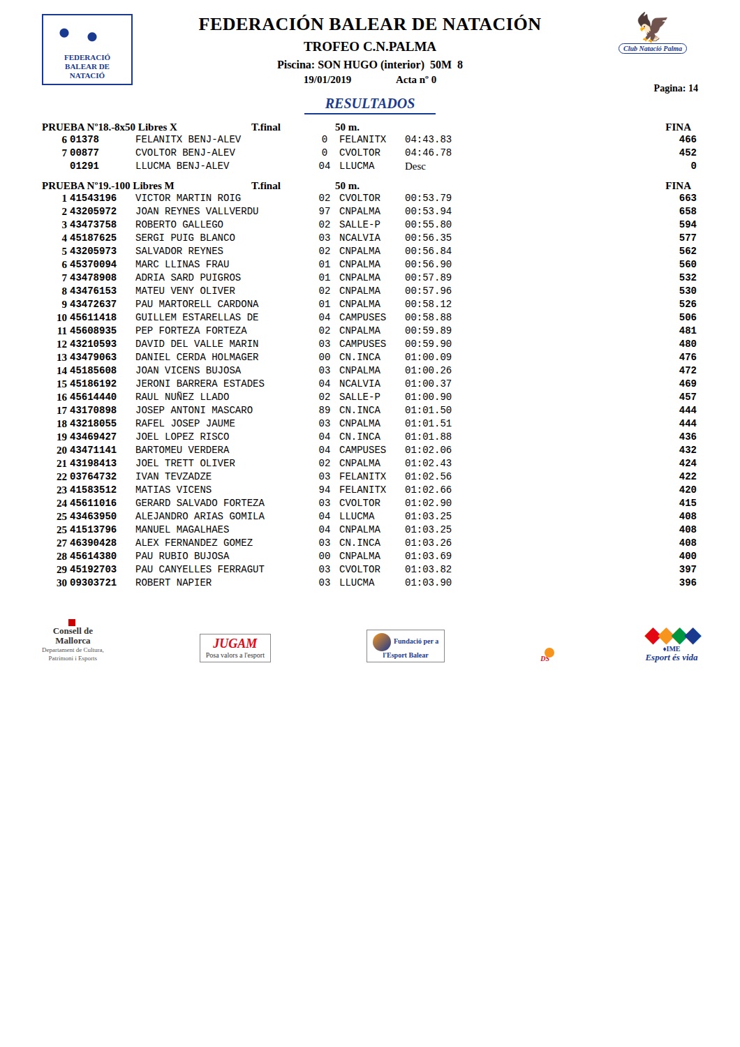FEDERACIÓ
BALEAR DE
NATACIÓ
FEDERACIÓN BALEAR DE NATACIÓN
TROFEO C.N.PALMA
Piscina: SON HUGO (interior) 50M 8
19/01/2019 Acta nº 0
🦅
Club Natació Palma
Pagina: 14 RESULTADOS
PRUEBA Nº18.-8x50 Libres X T.final 50 m. FINA
| 6 | 01378 | FELANITX BENJ-ALEV | 0 | FELANITX | 04:43.83 | | 466 |
| 7 | 00877 | CVOLTOR BENJ-ALEV | 0 | CVOLTOR | 04:46.78 | | 452 |
| | 01291 | LLUCMA BENJ-ALEV | 04 | LLUCMA | Desc | | 0 |
PRUEBA Nº19.-100 Libres M T.final 50 m. FINA
| 1 | 41543196 | VICTOR MARTIN ROIG | 02 | CVOLTOR | 00:53.79 | | 663 |
| 2 | 43205972 | JOAN REYNES VALLVERDU | 97 | CNPALMA | 00:53.94 | | 658 |
| 3 | 43473758 | ROBERTO GALLEGO | 02 | SALLE-P | 00:55.80 | | 594 |
| 4 | 45187625 | SERGI PUIG BLANCO | 03 | NCALVIA | 00:56.35 | | 577 |
| 5 | 43205973 | SALVADOR REYNES | 02 | CNPALMA | 00:56.84 | | 562 |
| 6 | 45370094 | MARC LLINAS FRAU | 01 | CNPALMA | 00:56.90 | | 560 |
| 7 | 43478908 | ADRIA SARD PUIGROS | 01 | CNPALMA | 00:57.89 | | 532 |
| 8 | 43476153 | MATEU VENY OLIVER | 02 | CNPALMA | 00:57.96 | | 530 |
| 9 | 43472637 | PAU MARTORELL CARDONA | 01 | CNPALMA | 00:58.12 | | 526 |
| 10 | 45611418 | GUILLEM ESTARELLAS DE | 04 | CAMPUSES | 00:58.88 | | 506 |
| 11 | 45608935 | PEP FORTEZA FORTEZA | 02 | CNPALMA | 00:59.89 | | 481 |
| 12 | 43210593 | DAVID DEL VALLE MARIN | 03 | CAMPUSES | 00:59.90 | | 480 |
| 13 | 43479063 | DANIEL CERDA HOLMAGER | 00 | CN.INCA | 01:00.09 | | 476 |
| 14 | 45185608 | JOAN VICENS BUJOSA | 03 | CNPALMA | 01:00.26 | | 472 |
| 15 | 45186192 | JERONI BARRERA ESTADES | 04 | NCALVIA | 01:00.37 | | 469 |
| 16 | 45614440 | RAUL NUÑEZ LLADO | 02 | SALLE-P | 01:00.90 | | 457 |
| 17 | 43170898 | JOSEP ANTONI MASCARO | 89 | CN.INCA | 01:01.50 | | 444 |
| 18 | 43218055 | RAFEL JOSEP JAUME | 03 | CNPALMA | 01:01.51 | | 444 |
| 19 | 43469427 | JOEL LOPEZ RISCO | 04 | CN.INCA | 01:01.88 | | 436 |
| 20 | 43471141 | BARTOMEU VERDERA | 04 | CAMPUSES | 01:02.06 | | 432 |
| 21 | 43198413 | JOEL TRETT OLIVER | 02 | CNPALMA | 01:02.43 | | 424 |
| 22 | 03764732 | IVAN TEVZADZE | 03 | FELANITX | 01:02.56 | | 422 |
| 23 | 41583512 | MATIAS VICENS | 94 | FELANITX | 01:02.66 | | 420 |
| 24 | 45611016 | GERARD SALVADO FORTEZA | 03 | CVOLTOR | 01:02.90 | | 415 |
| 25 | 43463950 | ALEJANDRO ARIAS GOMILA | 04 | LLUCMA | 01:03.25 | | 408 |
| 25 | 41513796 | MANUEL MAGALHAES | 04 | CNPALMA | 01:03.25 | | 408 |
| 27 | 46390428 | ALEX FERNANDEZ GOMEZ | 03 | CN.INCA | 01:03.26 | | 408 |
| 28 | 45614380 | PAU RUBIO BUJOSA | 00 | CNPALMA | 01:03.69 | | 400 |
| 29 | 45192703 | PAU CANYELLES FERRAGUT | 03 | CVOLTOR | 01:03.82 | | 397 |
| 30 | 09303721 | ROBERT NAPIER | 03 | LLUCMA | 01:03.90 | | 396 |
Consell de
Mallorca Departament de Cultura,
Patrimoni i Esports
JUGAM
Posa valors a l'esport
Fundació per a
l'Esport Balear
DS
◆◆◆◆
♦IME
Esport és vida